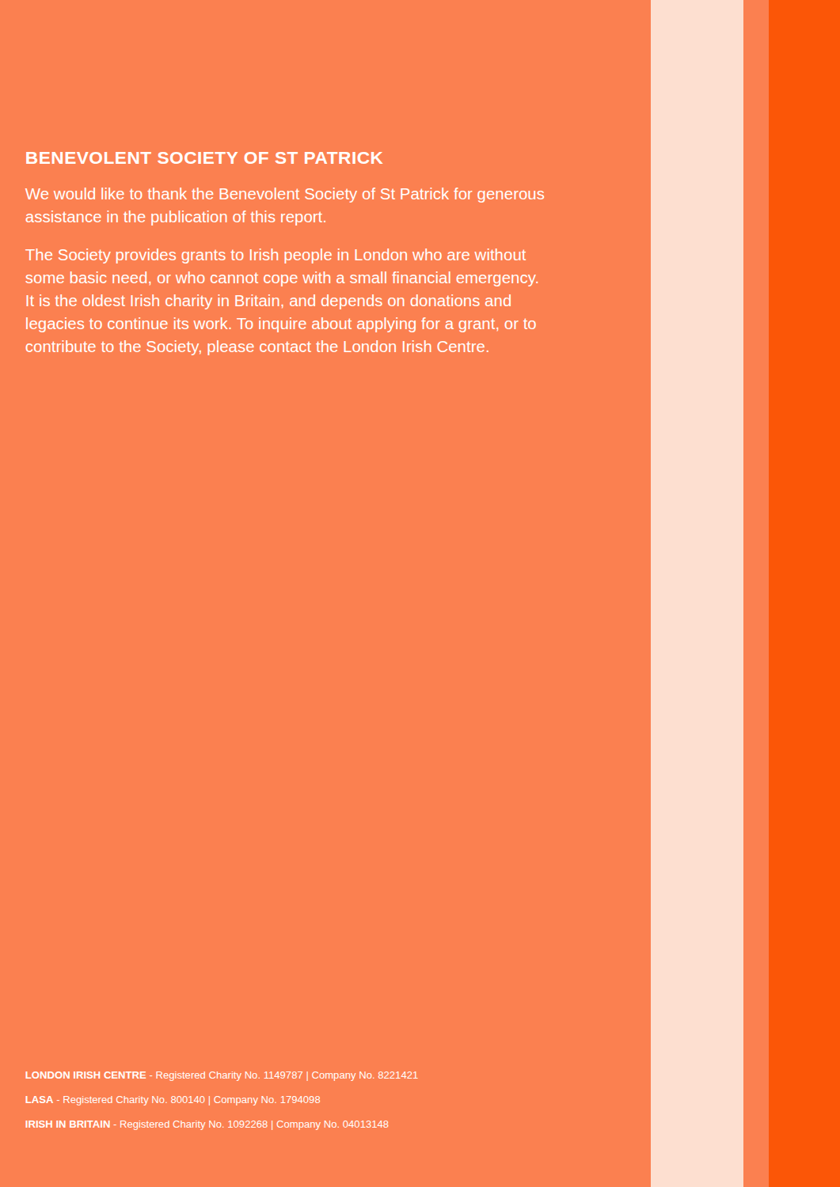Benevolent Society of St Patrick
We would like to thank the Benevolent Society of St Patrick for generous assistance in the publication of this report.
The Society provides grants to Irish people in London who are without some basic need, or who cannot cope with a small financial emergency. It is the oldest Irish charity in Britain, and depends on donations and legacies to continue its work. To inquire about applying for a grant, or to contribute to the Society, please contact the London Irish Centre.
LONDON IRISH CENTRE - Registered Charity No. 1149787 | Company No. 8221421
LASA - Registered Charity No. 800140 | Company No. 1794098
IRISH IN BRITAIN - Registered Charity No. 1092268 | Company No. 04013148